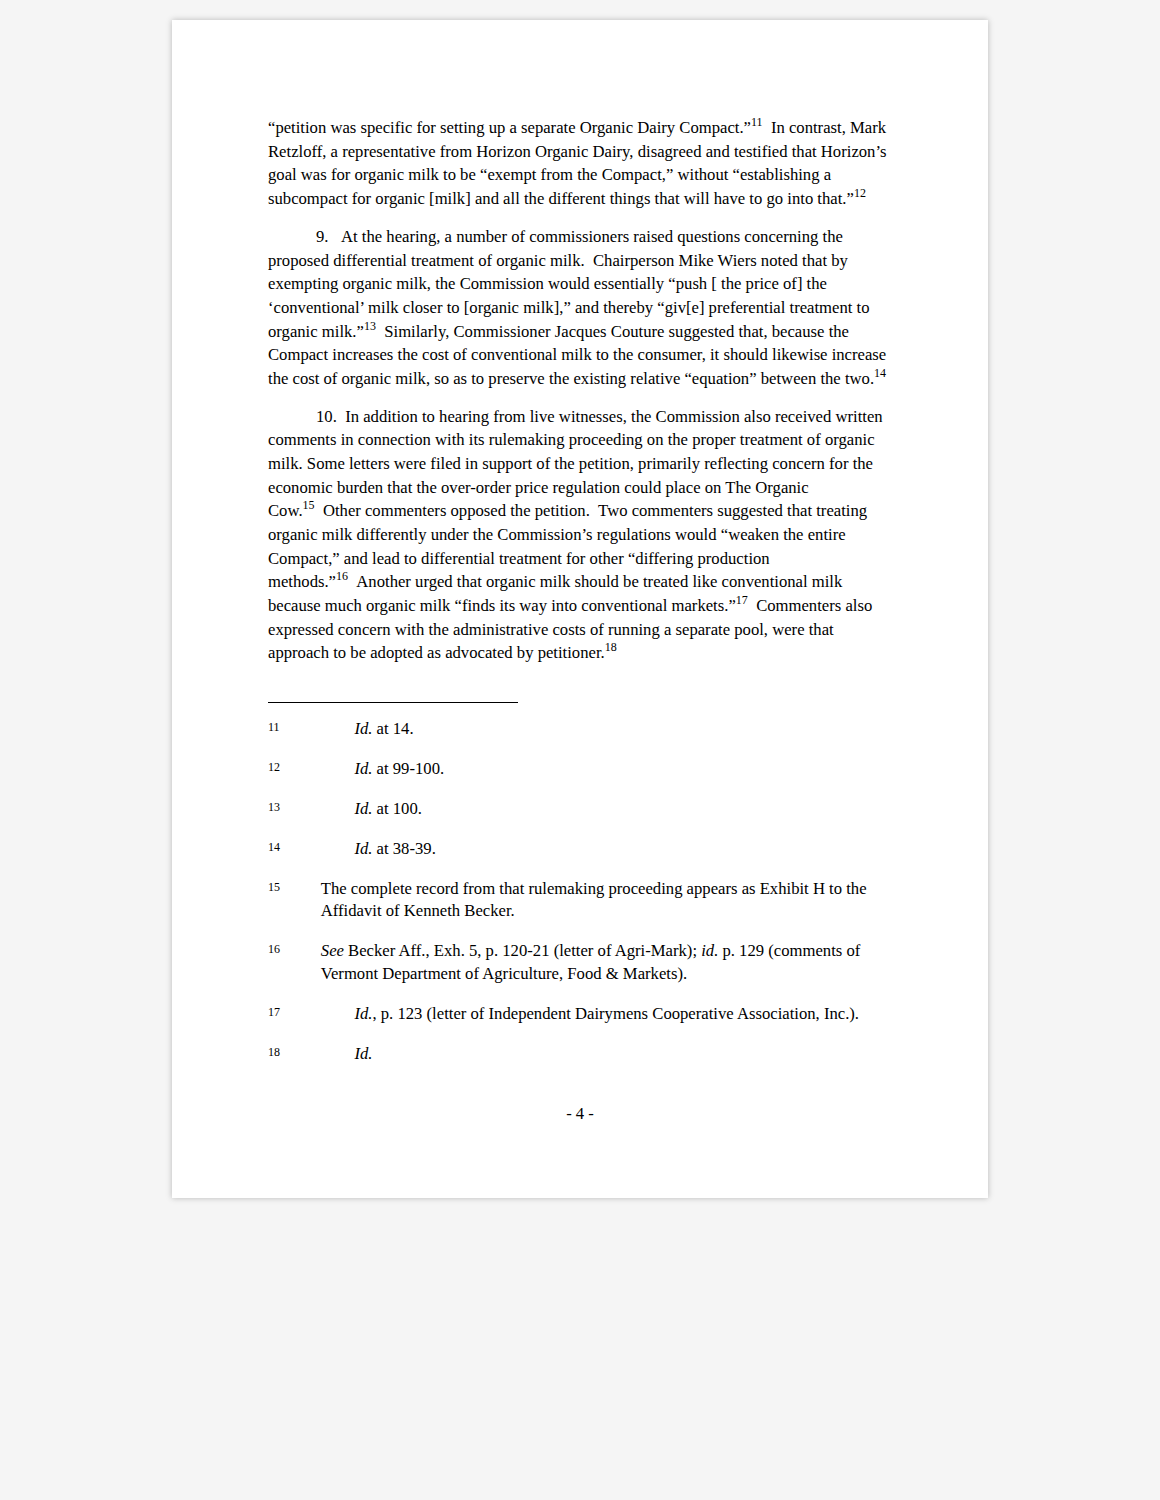“petition was specific for setting up a separate Organic Dairy Compact.”11 In contrast, Mark Retzloff, a representative from Horizon Organic Dairy, disagreed and testified that Horizon’s goal was for organic milk to be “exempt from the Compact,” without “establishing a subcompact for organic [milk] and all the different things that will have to go into that.”12
9. At the hearing, a number of commissioners raised questions concerning the proposed differential treatment of organic milk. Chairperson Mike Wiers noted that by exempting organic milk, the Commission would essentially “push [ the price of] the ‘conventional’ milk closer to [organic milk],” and thereby “giv[e] preferential treatment to organic milk.”13 Similarly, Commissioner Jacques Couture suggested that, because the Compact increases the cost of conventional milk to the consumer, it should likewise increase the cost of organic milk, so as to preserve the existing relative “equation” between the two.14
10. In addition to hearing from live witnesses, the Commission also received written comments in connection with its rulemaking proceeding on the proper treatment of organic milk. Some letters were filed in support of the petition, primarily reflecting concern for the economic burden that the over-order price regulation could place on The Organic Cow.15 Other commenters opposed the petition. Two commenters suggested that treating organic milk differently under the Commission’s regulations would “weaken the entire Compact,” and lead to differential treatment for other “differing production methods.”16 Another urged that organic milk should be treated like conventional milk because much organic milk “finds its way into conventional markets.”17 Commenters also expressed concern with the administrative costs of running a separate pool, were that approach to be adopted as advocated by petitioner.18
11
Id. at 14.
12
Id. at 99-100.
13
Id. at 100.
14
Id. at 38-39.
15
The complete record from that rulemaking proceeding appears as Exhibit H to the Affidavit of Kenneth Becker.
16
See Becker Aff., Exh. 5, p. 120-21 (letter of Agri-Mark); id. p. 129 (comments of Vermont Department of Agriculture, Food & Markets).
17
Id., p. 123 (letter of Independent Dairymens Cooperative Association, Inc.).
18
Id.
- 4 -